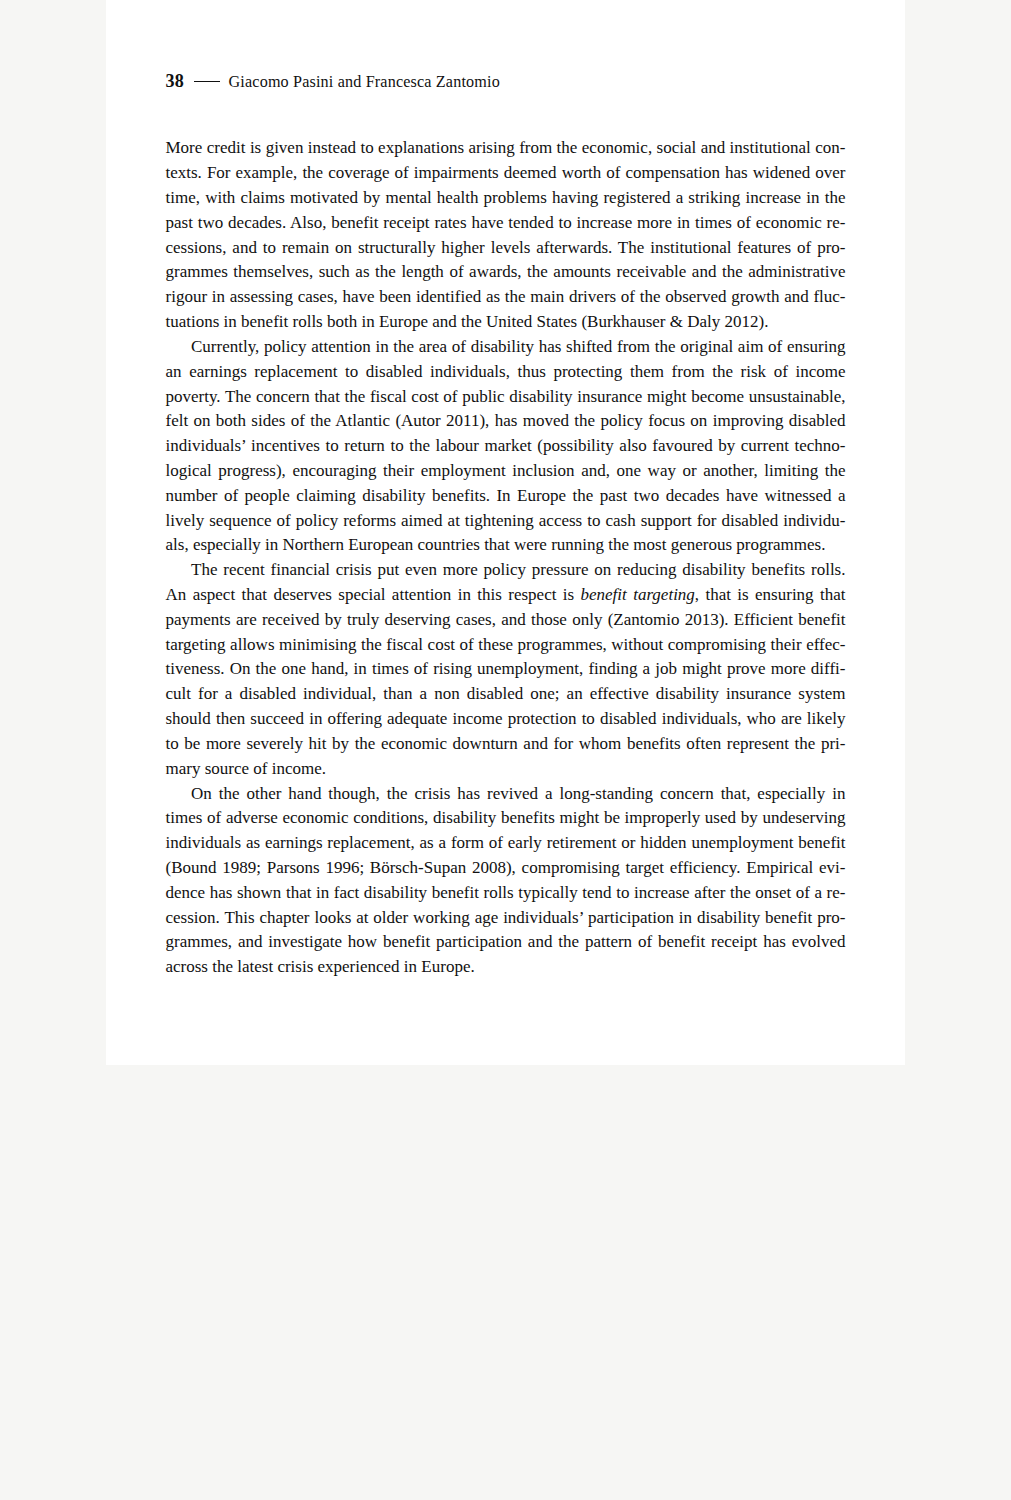38 Giacomo Pasini and Francesca Zantomio
More credit is given instead to explanations arising from the economic, social and institutional contexts. For example, the coverage of impairments deemed worth of compensation has widened over time, with claims motivated by mental health problems having registered a striking increase in the past two decades. Also, benefit receipt rates have tended to increase more in times of economic recessions, and to remain on structurally higher levels afterwards. The institutional features of programmes themselves, such as the length of awards, the amounts receivable and the administrative rigour in assessing cases, have been identified as the main drivers of the observed growth and fluctuations in benefit rolls both in Europe and the United States (Burkhauser & Daly 2012).
Currently, policy attention in the area of disability has shifted from the original aim of ensuring an earnings replacement to disabled individuals, thus protecting them from the risk of income poverty. The concern that the fiscal cost of public disability insurance might become unsustainable, felt on both sides of the Atlantic (Autor 2011), has moved the policy focus on improving disabled individuals’ incentives to return to the labour market (possibility also favoured by current technological progress), encouraging their employment inclusion and, one way or another, limiting the number of people claiming disability benefits. In Europe the past two decades have witnessed a lively sequence of policy reforms aimed at tightening access to cash support for disabled individuals, especially in Northern European countries that were running the most generous programmes.
The recent financial crisis put even more policy pressure on reducing disability benefits rolls. An aspect that deserves special attention in this respect is benefit targeting, that is ensuring that payments are received by truly deserving cases, and those only (Zantomio 2013). Efficient benefit targeting allows minimising the fiscal cost of these programmes, without compromising their effectiveness. On the one hand, in times of rising unemployment, finding a job might prove more difficult for a disabled individual, than a non disabled one; an effective disability insurance system should then succeed in offering adequate income protection to disabled individuals, who are likely to be more severely hit by the economic downturn and for whom benefits often represent the primary source of income.
On the other hand though, the crisis has revived a long-standing concern that, especially in times of adverse economic conditions, disability benefits might be improperly used by undeserving individuals as earnings replacement, as a form of early retirement or hidden unemployment benefit (Bound 1989; Parsons 1996; Börsch-Supan 2008), compromising target efficiency. Empirical evidence has shown that in fact disability benefit rolls typically tend to increase after the onset of a recession. This chapter looks at older working age individuals’ participation in disability benefit programmes, and investigate how benefit participation and the pattern of benefit receipt has evolved across the latest crisis experienced in Europe.